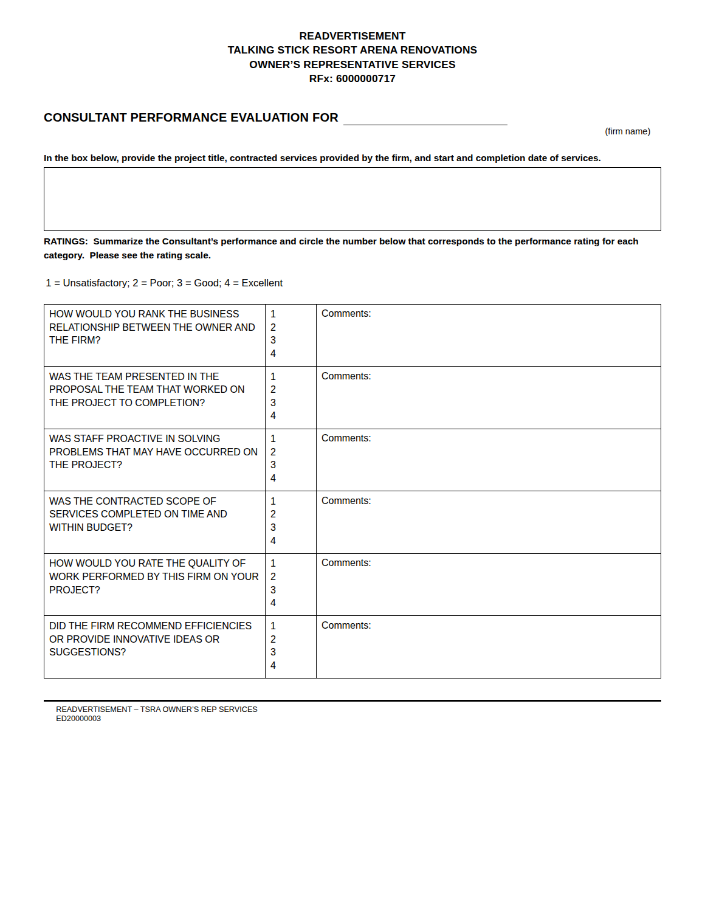READVERTISEMENT
TALKING STICK RESORT ARENA RENOVATIONS
OWNER’S REPRESENTATIVE SERVICES
RFx: 6000000717
CONSULTANT PERFORMANCE EVALUATION FOR
(firm name)
In the box below, provide the project title, contracted services provided by the firm, and start and completion date of services.
RATINGS: Summarize the Consultant’s performance and circle the number below that corresponds to the performance rating for each category. Please see the rating scale.
1 = Unsatisfactory; 2 = Poor; 3 = Good; 4 = Excellent
| HOW WOULD YOU RANK THE BUSINESS RELATIONSHIP BETWEEN THE OWNER AND THE FIRM? | 1 2 3 4 | Comments: |
| WAS THE TEAM PRESENTED IN THE PROPOSAL THE TEAM THAT WORKED ON THE PROJECT TO COMPLETION? | 1 2 3 4 | Comments: |
| WAS STAFF PROACTIVE IN SOLVING PROBLEMS THAT MAY HAVE OCCURRED ON THE PROJECT? | 1 2 3 4 | Comments: |
| WAS THE CONTRACTED SCOPE OF SERVICES COMPLETED ON TIME AND WITHIN BUDGET? | 1 2 3 4 | Comments: |
| HOW WOULD YOU RATE THE QUALITY OF WORK PERFORMED BY THIS FIRM ON YOUR PROJECT? | 1 2 3 4 | Comments: |
| DID THE FIRM RECOMMEND EFFICIENCIES OR PROVIDE INNOVATIVE IDEAS OR SUGGESTIONS? | 1 2 3 4 | Comments: |
READVERTISEMENT – TSRA OWNER’S REP SERVICES
ED20000003